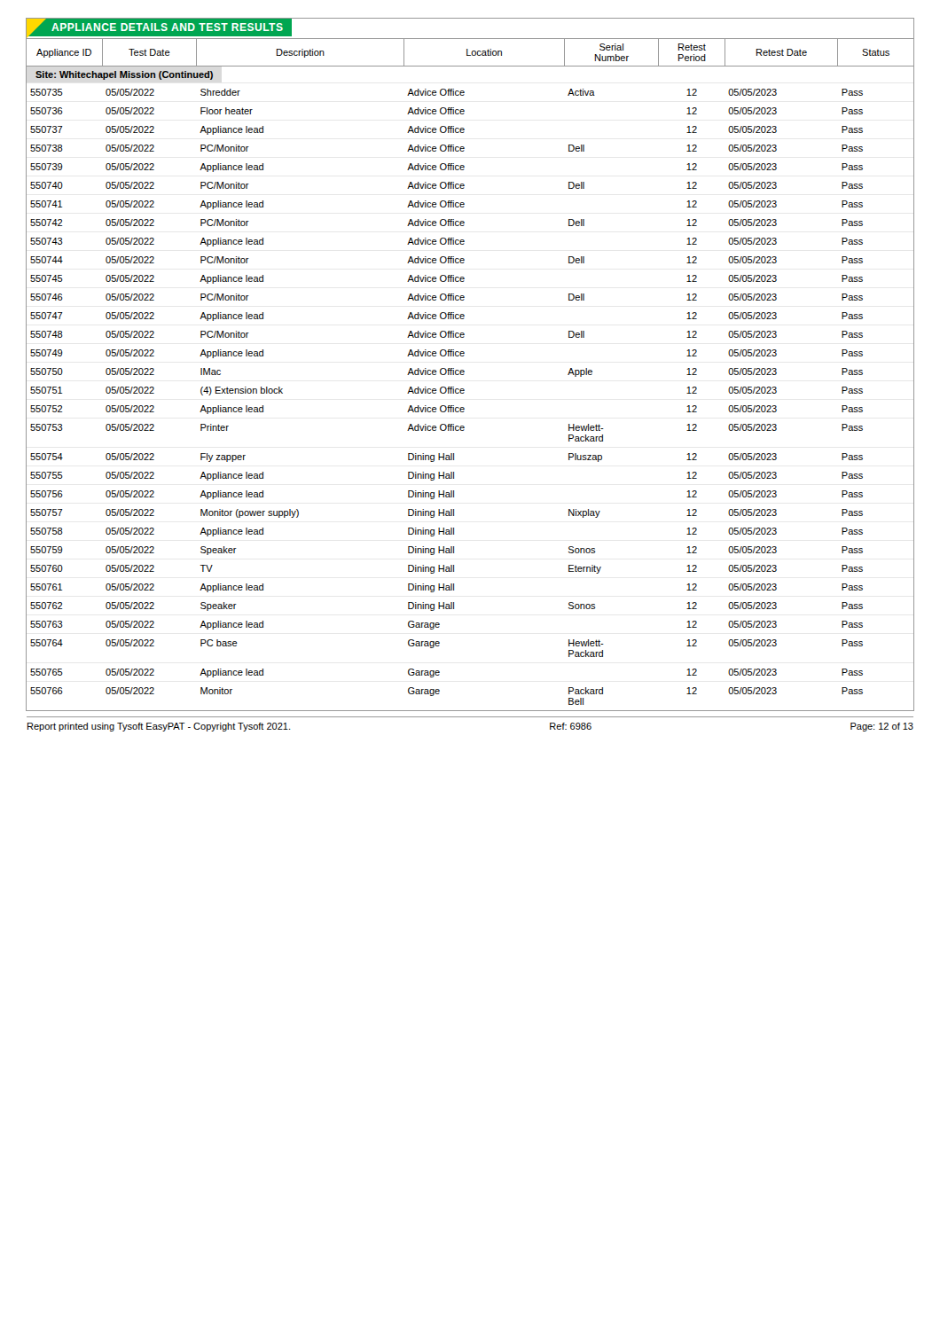APPLIANCE DETAILS AND TEST RESULTS
| Appliance ID | Test Date | Description | Location | Serial Number | Retest Period | Retest Date | Status |
| --- | --- | --- | --- | --- | --- | --- | --- |
| Site: Whitechapel Mission (Continued) |
| 550735 | 05/05/2022 | Shredder | Advice Office | Activa | 12 | 05/05/2023 | Pass |
| 550736 | 05/05/2022 | Floor heater | Advice Office | | 12 | 05/05/2023 | Pass |
| 550737 | 05/05/2022 | Appliance lead | Advice Office | | 12 | 05/05/2023 | Pass |
| 550738 | 05/05/2022 | PC/Monitor | Advice Office | Dell | 12 | 05/05/2023 | Pass |
| 550739 | 05/05/2022 | Appliance lead | Advice Office | | 12 | 05/05/2023 | Pass |
| 550740 | 05/05/2022 | PC/Monitor | Advice Office | Dell | 12 | 05/05/2023 | Pass |
| 550741 | 05/05/2022 | Appliance lead | Advice Office | | 12 | 05/05/2023 | Pass |
| 550742 | 05/05/2022 | PC/Monitor | Advice Office | Dell | 12 | 05/05/2023 | Pass |
| 550743 | 05/05/2022 | Appliance lead | Advice Office | | 12 | 05/05/2023 | Pass |
| 550744 | 05/05/2022 | PC/Monitor | Advice Office | Dell | 12 | 05/05/2023 | Pass |
| 550745 | 05/05/2022 | Appliance lead | Advice Office | | 12 | 05/05/2023 | Pass |
| 550746 | 05/05/2022 | PC/Monitor | Advice Office | Dell | 12 | 05/05/2023 | Pass |
| 550747 | 05/05/2022 | Appliance lead | Advice Office | | 12 | 05/05/2023 | Pass |
| 550748 | 05/05/2022 | PC/Monitor | Advice Office | Dell | 12 | 05/05/2023 | Pass |
| 550749 | 05/05/2022 | Appliance lead | Advice Office | | 12 | 05/05/2023 | Pass |
| 550750 | 05/05/2022 | IMac | Advice Office | Apple | 12 | 05/05/2023 | Pass |
| 550751 | 05/05/2022 | (4) Extension block | Advice Office | | 12 | 05/05/2023 | Pass |
| 550752 | 05/05/2022 | Appliance lead | Advice Office | | 12 | 05/05/2023 | Pass |
| 550753 | 05/05/2022 | Printer | Advice Office | Hewlett- Packard | 12 | 05/05/2023 | Pass |
| 550754 | 05/05/2022 | Fly zapper | Dining Hall | Pluszap | 12 | 05/05/2023 | Pass |
| 550755 | 05/05/2022 | Appliance lead | Dining Hall | | 12 | 05/05/2023 | Pass |
| 550756 | 05/05/2022 | Appliance lead | Dining Hall | | 12 | 05/05/2023 | Pass |
| 550757 | 05/05/2022 | Monitor (power supply) | Dining Hall | Nixplay | 12 | 05/05/2023 | Pass |
| 550758 | 05/05/2022 | Appliance lead | Dining Hall | | 12 | 05/05/2023 | Pass |
| 550759 | 05/05/2022 | Speaker | Dining Hall | Sonos | 12 | 05/05/2023 | Pass |
| 550760 | 05/05/2022 | TV | Dining Hall | Eternity | 12 | 05/05/2023 | Pass |
| 550761 | 05/05/2022 | Appliance lead | Dining Hall | | 12 | 05/05/2023 | Pass |
| 550762 | 05/05/2022 | Speaker | Dining Hall | Sonos | 12 | 05/05/2023 | Pass |
| 550763 | 05/05/2022 | Appliance lead | Garage | | 12 | 05/05/2023 | Pass |
| 550764 | 05/05/2022 | PC base | Garage | Hewlett- Packard | 12 | 05/05/2023 | Pass |
| 550765 | 05/05/2022 | Appliance lead | Garage | | 12 | 05/05/2023 | Pass |
| 550766 | 05/05/2022 | Monitor | Garage | Packard Bell | 12 | 05/05/2023 | Pass |
Report printed using Tysoft EasyPAT - Copyright Tysoft 2021.
Ref: 6986
Page: 12 of 13